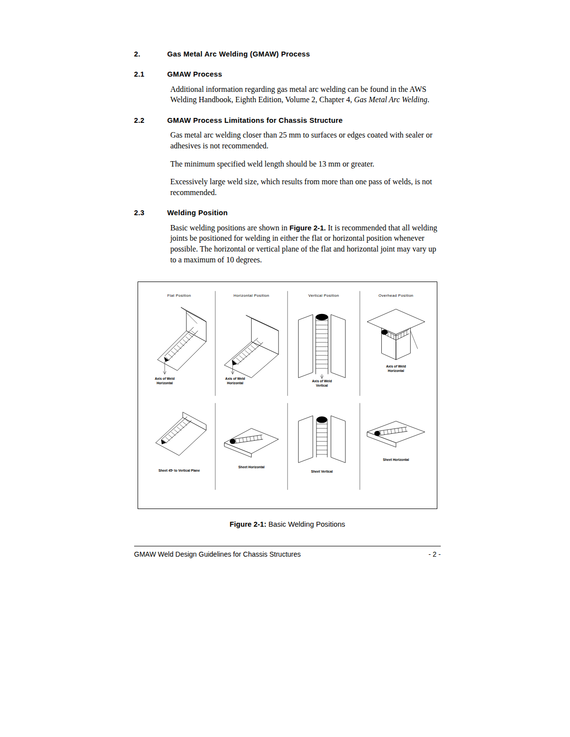2. Gas Metal Arc Welding (GMAW) Process
2.1 GMAW Process
Additional information regarding gas metal arc welding can be found in the AWS Welding Handbook, Eighth Edition, Volume 2, Chapter 4, Gas Metal Arc Welding.
2.2 GMAW Process Limitations for Chassis Structure
Gas metal arc welding closer than 25 mm to surfaces or edges coated with sealer or adhesives is not recommended.
The minimum specified weld length should be 13 mm or greater.
Excessively large weld size, which results from more than one pass of welds, is not recommended.
2.3 Welding Position
Basic welding positions are shown in Figure 2-1. It is recommended that all welding joints be positioned for welding in either the flat or horizontal position whenever possible. The horizontal or vertical plane of the flat and horizontal joint may vary up to a maximum of 10 degrees.
Flat Position Horizontal Position Vertical Position Overhead Position Axis of Weld Horizontal Axis of Weld Horizontal Axis of Weld Vertical Axis of Weld Horizontal Sheet 45º to Vertical Plane Sheet Horizontal Sheet Vertical Sheet Horizontal
Figure 2-1: Basic Welding Positions
GMAW Weld Design Guidelines for Chassis Structures - 2 -